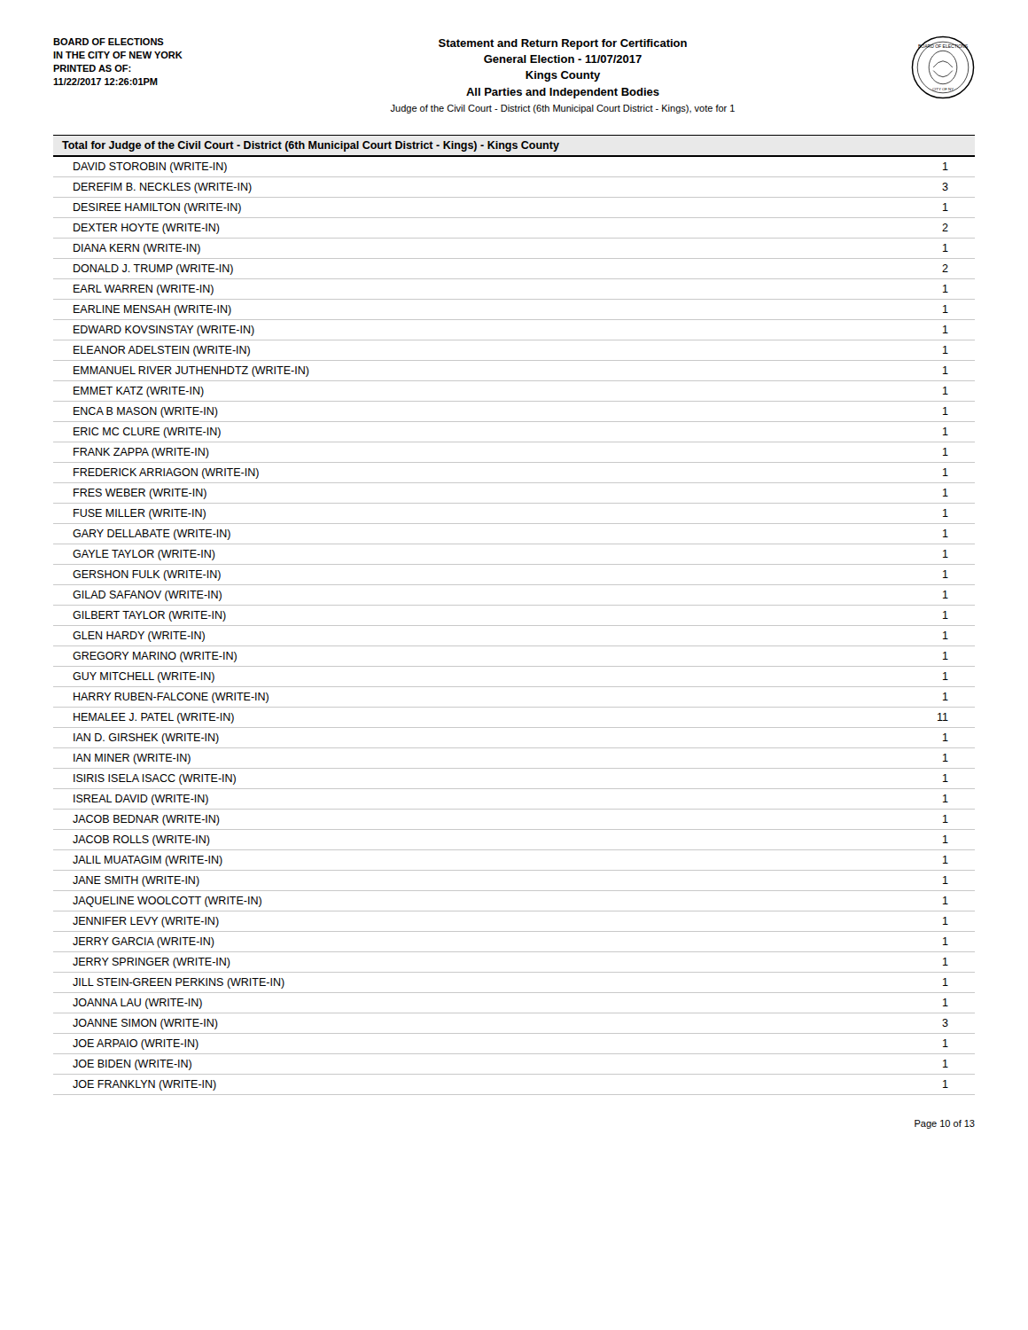BOARD OF ELECTIONS
IN THE CITY OF NEW YORK
PRINTED AS OF:
11/22/2017 12:26:01PM
Statement and Return Report for Certification
General Election - 11/07/2017
Kings County
All Parties and Independent Bodies
Judge of the Civil Court - District (6th Municipal Court District - Kings), vote for 1
Total for Judge of the Civil Court - District (6th Municipal Court District - Kings) - Kings County
| DAVID STOROBIN (WRITE-IN) | 1 |
| DEREFIM B. NECKLES (WRITE-IN) | 3 |
| DESIREE HAMILTON (WRITE-IN) | 1 |
| DEXTER HOYTE (WRITE-IN) | 2 |
| DIANA KERN (WRITE-IN) | 1 |
| DONALD J. TRUMP (WRITE-IN) | 2 |
| EARL WARREN (WRITE-IN) | 1 |
| EARLINE MENSAH (WRITE-IN) | 1 |
| EDWARD KOVSINSTAY (WRITE-IN) | 1 |
| ELEANOR ADELSTEIN (WRITE-IN) | 1 |
| EMMANUEL RIVER JUTHENHDTZ (WRITE-IN) | 1 |
| EMMET KATZ (WRITE-IN) | 1 |
| ENCA B MASON (WRITE-IN) | 1 |
| ERIC MC CLURE (WRITE-IN) | 1 |
| FRANK ZAPPA (WRITE-IN) | 1 |
| FREDERICK ARRIAGON (WRITE-IN) | 1 |
| FRES WEBER (WRITE-IN) | 1 |
| FUSE MILLER (WRITE-IN) | 1 |
| GARY DELLABATE (WRITE-IN) | 1 |
| GAYLE TAYLOR (WRITE-IN) | 1 |
| GERSHON FULK (WRITE-IN) | 1 |
| GILAD SAFANOV (WRITE-IN) | 1 |
| GILBERT TAYLOR (WRITE-IN) | 1 |
| GLEN HARDY (WRITE-IN) | 1 |
| GREGORY MARINO (WRITE-IN) | 1 |
| GUY MITCHELL (WRITE-IN) | 1 |
| HARRY RUBEN-FALCONE (WRITE-IN) | 1 |
| HEMALEE J. PATEL (WRITE-IN) | 11 |
| IAN D. GIRSHEK (WRITE-IN) | 1 |
| IAN MINER (WRITE-IN) | 1 |
| ISIRIS ISELA ISACC (WRITE-IN) | 1 |
| ISREAL DAVID (WRITE-IN) | 1 |
| JACOB BEDNAR (WRITE-IN) | 1 |
| JACOB ROLLS (WRITE-IN) | 1 |
| JALIL MUATAGIM (WRITE-IN) | 1 |
| JANE SMITH (WRITE-IN) | 1 |
| JAQUELINE WOOLCOTT (WRITE-IN) | 1 |
| JENNIFER LEVY (WRITE-IN) | 1 |
| JERRY GARCIA (WRITE-IN) | 1 |
| JERRY SPRINGER (WRITE-IN) | 1 |
| JILL STEIN-GREEN PERKINS (WRITE-IN) | 1 |
| JOANNA LAU (WRITE-IN) | 1 |
| JOANNE SIMON (WRITE-IN) | 3 |
| JOE ARPAIO (WRITE-IN) | 1 |
| JOE BIDEN (WRITE-IN) | 1 |
| JOE FRANKLYN (WRITE-IN) | 1 |
Page 10 of 13